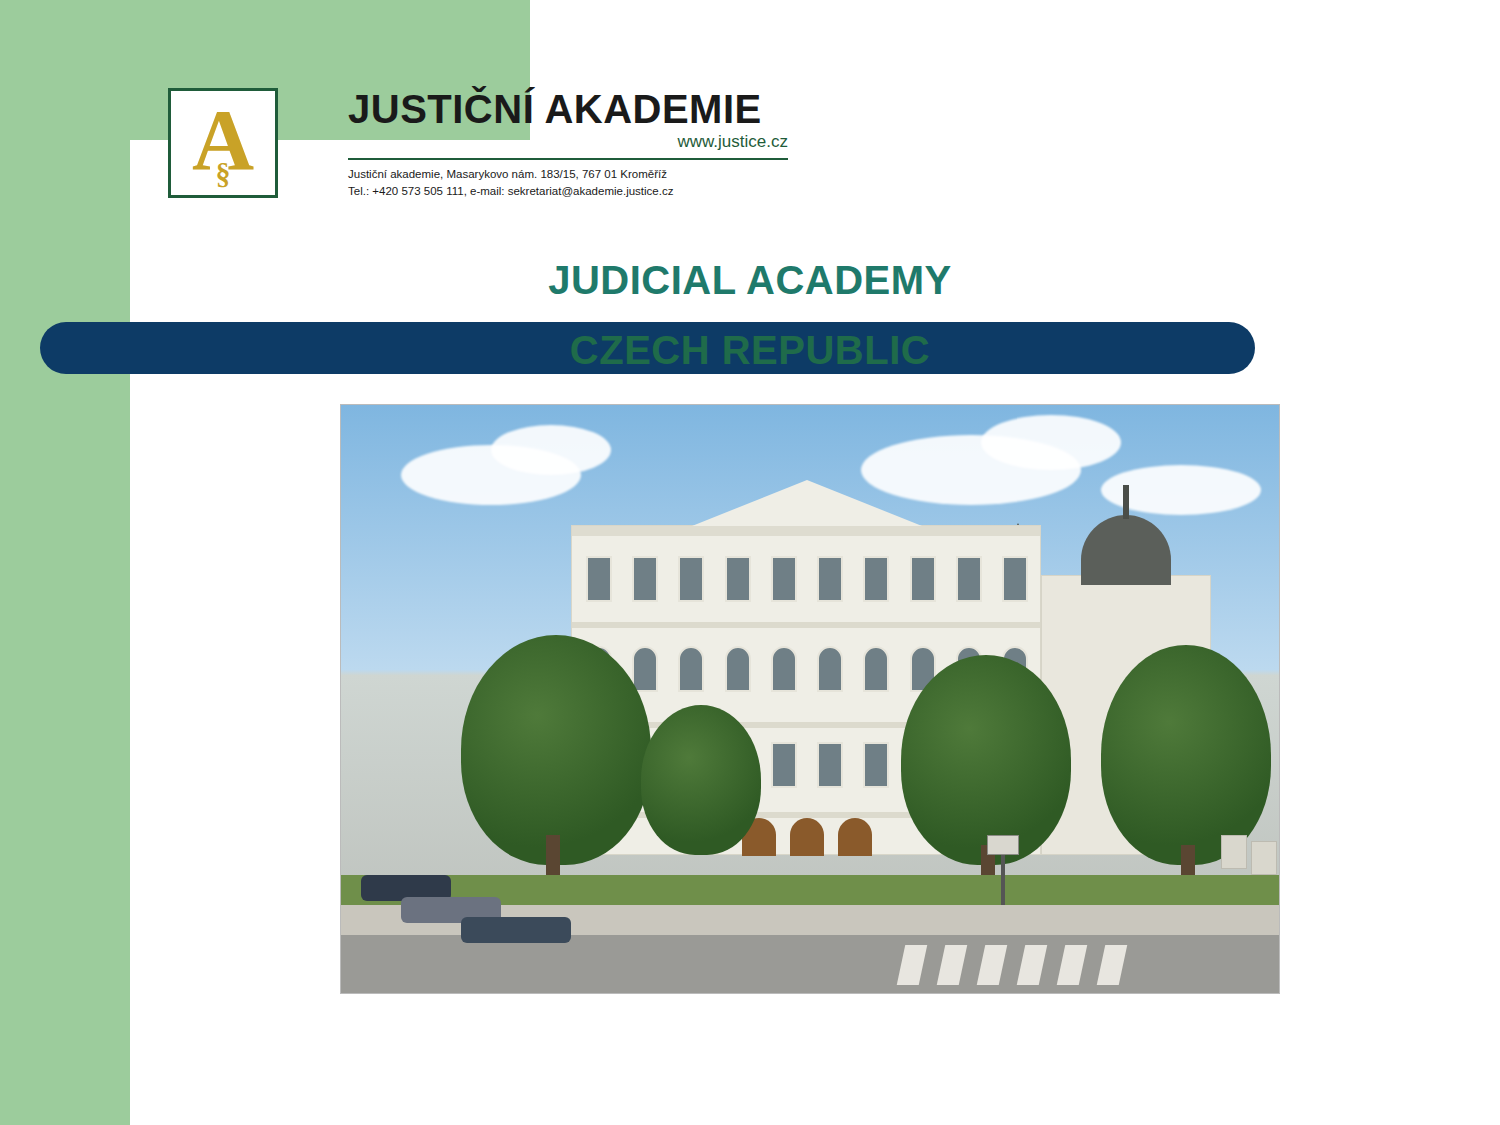A §
JUSTIČNÍ AKADEMIE
www.justice.cz
Justiční akademie, Masarykovo nám. 183/15, 767 01 Kroměříž
Tel.: +420 573 505 111, e-mail: sekretariat@akademie.justice.cz
JUDICIAL ACADEMY
CZECH REPUBLIC